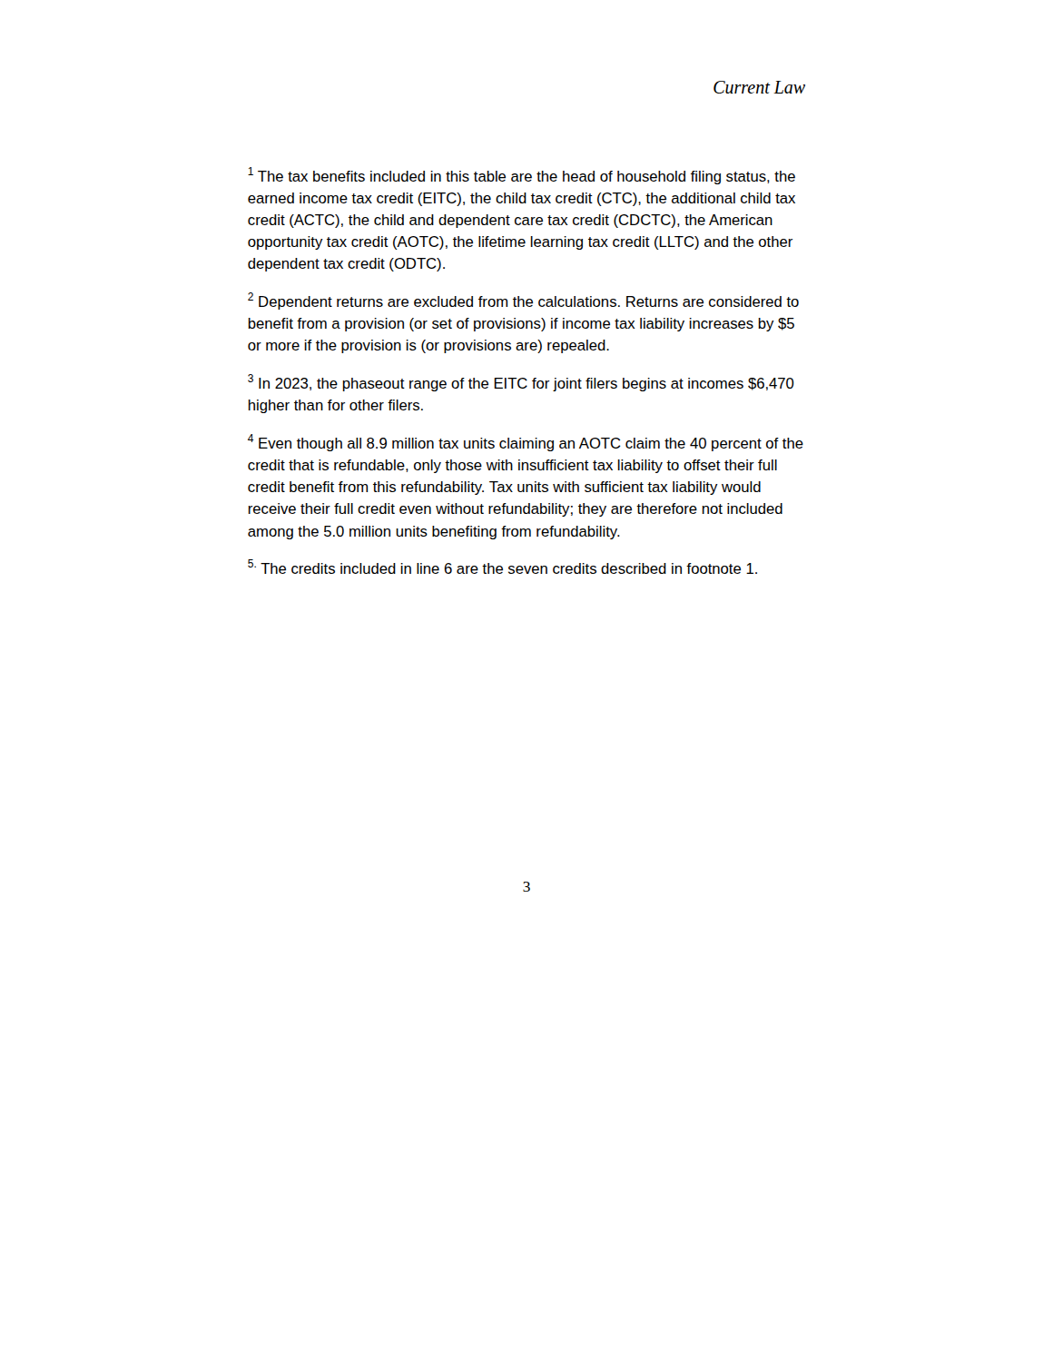Current Law
1 The tax benefits included in this table are the head of household filing status, the earned income tax credit (EITC), the child tax credit (CTC), the additional child tax credit (ACTC), the child and dependent care tax credit (CDCTC), the American opportunity tax credit (AOTC), the lifetime learning tax credit (LLTC) and the other dependent tax credit (ODTC).
2 Dependent returns are excluded from the calculations. Returns are considered to benefit from a provision (or set of provisions) if income tax liability increases by $5 or more if the provision is (or provisions are) repealed.
3 In 2023, the phaseout range of the EITC for joint filers begins at incomes $6,470 higher than for other filers.
4 Even though all 8.9 million tax units claiming an AOTC claim the 40 percent of the credit that is refundable, only those with insufficient tax liability to offset their full credit benefit from this refundability. Tax units with sufficient tax liability would receive their full credit even without refundability; they are therefore not included among the 5.0 million units benefiting from refundability.
5. The credits included in line 6 are the seven credits described in footnote 1.
3